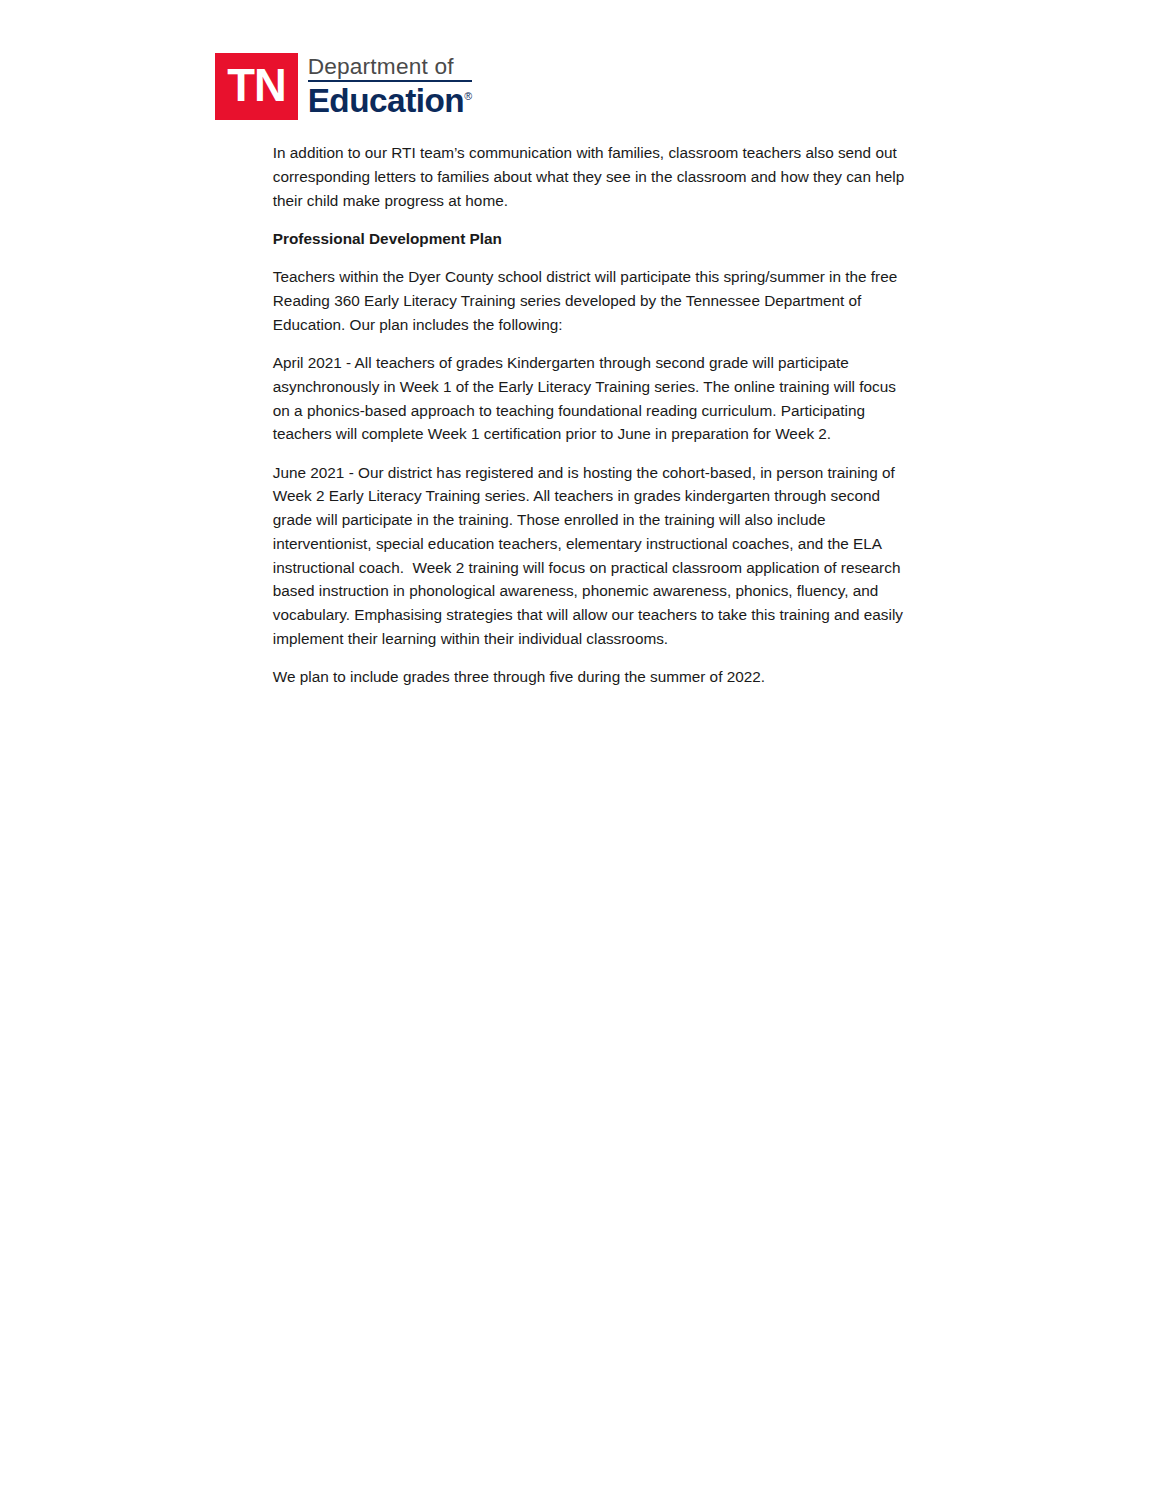TN
Department of
Education®
In addition to our RTI team’s communication with families, classroom teachers also send out corresponding letters to families about what they see in the classroom and how they can help their child make progress at home.
Professional Development Plan
Teachers within the Dyer County school district will participate this spring/summer in the free Reading 360 Early Literacy Training series developed by the Tennessee Department of Education. Our plan includes the following:
April 2021 - All teachers of grades Kindergarten through second grade will participate asynchronously in Week 1 of the Early Literacy Training series. The online training will focus on a phonics-based approach to teaching foundational reading curriculum. Participating teachers will complete Week 1 certification prior to June in preparation for Week 2.
June 2021 - Our district has registered and is hosting the cohort-based, in person training of Week 2 Early Literacy Training series. All teachers in grades kindergarten through second grade will participate in the training. Those enrolled in the training will also include interventionist, special education teachers, elementary instructional coaches, and the ELA instructional coach. Week 2 training will focus on practical classroom application of research based instruction in phonological awareness, phonemic awareness, phonics, fluency, and vocabulary. Emphasising strategies that will allow our teachers to take this training and easily implement their learning within their individual classrooms.
We plan to include grades three through five during the summer of 2022.